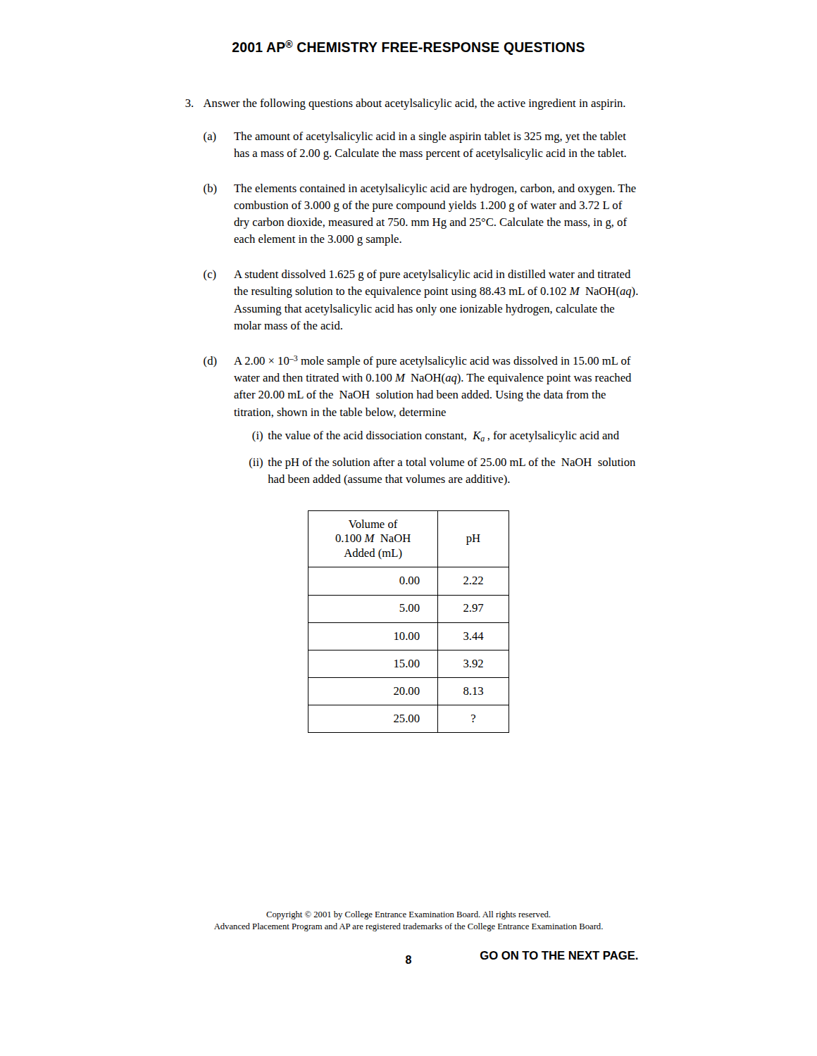2001 AP® CHEMISTRY FREE-RESPONSE QUESTIONS
3. Answer the following questions about acetylsalicylic acid, the active ingredient in aspirin.
(a) The amount of acetylsalicylic acid in a single aspirin tablet is 325 mg, yet the tablet has a mass of 2.00 g. Calculate the mass percent of acetylsalicylic acid in the tablet.
(b) The elements contained in acetylsalicylic acid are hydrogen, carbon, and oxygen. The combustion of 3.000 g of the pure compound yields 1.200 g of water and 3.72 L of dry carbon dioxide, measured at 750. mm Hg and 25°C. Calculate the mass, in g, of each element in the 3.000 g sample.
(c) A student dissolved 1.625 g of pure acetylsalicylic acid in distilled water and titrated the resulting solution to the equivalence point using 88.43 mL of 0.102 M NaOH(aq). Assuming that acetylsalicylic acid has only one ionizable hydrogen, calculate the molar mass of the acid.
(d) A 2.00 × 10–3 mole sample of pure acetylsalicylic acid was dissolved in 15.00 mL of water and then titrated with 0.100 M NaOH(aq). The equivalence point was reached after 20.00 mL of the NaOH solution had been added. Using the data from the titration, shown in the table below, determine
(i) the value of the acid dissociation constant, Ka , for acetylsalicylic acid and
(ii) the pH of the solution after a total volume of 25.00 mL of the NaOH solution had been added (assume that volumes are additive).
| Volume of 0.100 M NaOH Added (mL) | pH |
| --- | --- |
| 0.00 | 2.22 |
| 5.00 | 2.97 |
| 10.00 | 3.44 |
| 15.00 | 3.92 |
| 20.00 | 8.13 |
| 25.00 | ? |
Copyright © 2001 by College Entrance Examination Board. All rights reserved.
Advanced Placement Program and AP are registered trademarks of the College Entrance Examination Board.
8 GO ON TO THE NEXT PAGE.